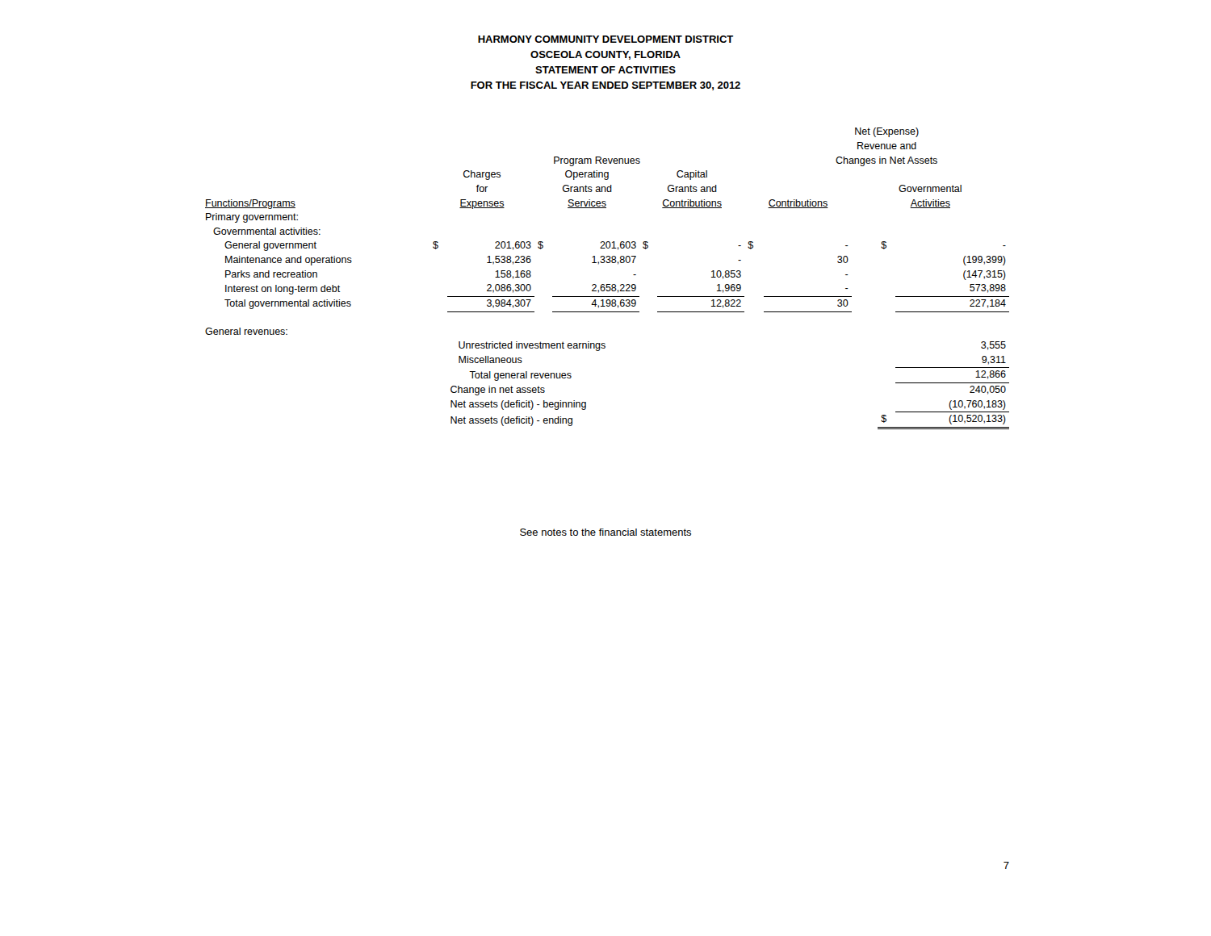HARMONY COMMUNITY DEVELOPMENT DISTRICT
OSCEOLA COUNTY, FLORIDA
STATEMENT OF ACTIVITIES
FOR THE FISCAL YEAR ENDED SEPTEMBER 30, 2012
| | | Net (Expense) |
| | | Revenue and |
| | Program Revenues | Changes in Net Assets |
| | Charges | Operating | Capital | | |
| | for | Grants and | Grants and | | Governmental |
| Functions/Programs | Expenses | Services | Contributions | Contributions | Activities |
| Primary government: | |
| Governmental activities: | |
| General government | $ | 201,603 | $ | 201,603 | $ | - | $ | - | | $ | - |
| Maintenance and operations | | 1,538,236 | | 1,338,807 | | - | | 30 | | | (199,399) |
| Parks and recreation | | 158,168 | | - | | 10,853 | | - | | | (147,315) |
| Interest on long-term debt | | 2,086,300 | | 2,658,229 | | 1,969 | | - | | | 573,898 |
| Total governmental activities | | 3,984,307 | | 4,198,639 | | 12,822 | | 30 | | | 227,184 |
| General revenues: | |
| | Unrestricted investment earnings | | | 3,555 |
| | Miscellaneous | | | 9,311 |
| | Total general revenues | | | 12,866 |
| | Change in net assets | | | 240,050 |
| | Net assets (deficit) - beginning | | | (10,760,183) |
| | Net assets (deficit) - ending | | $ | (10,520,133) |
See notes to the financial statements
7